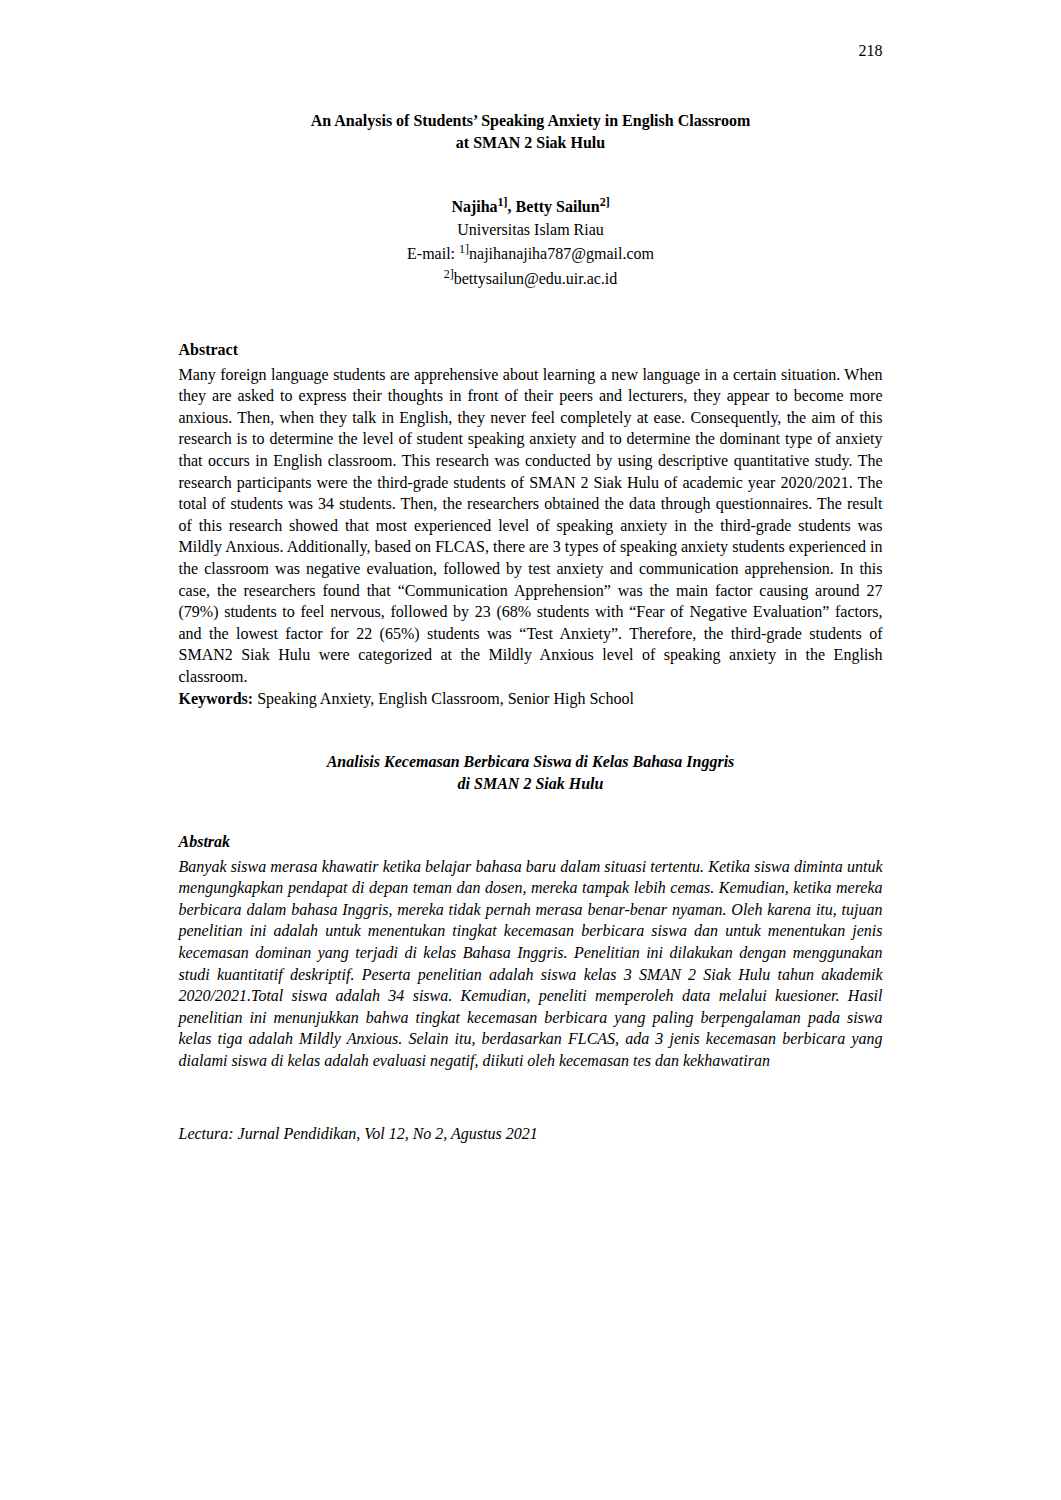218
An Analysis of Students’ Speaking Anxiety in English Classroom
at SMAN 2 Siak Hulu
Najiha1], Betty Sailun2]
Universitas Islam Riau
E-mail: 1]najihanajiha787@gmail.com
2]bettysailun@edu.uir.ac.id
Abstract
Many foreign language students are apprehensive about learning a new language in a certain situation. When they are asked to express their thoughts in front of their peers and lecturers, they appear to become more anxious. Then, when they talk in English, they never feel completely at ease. Consequently, the aim of this research is to determine the level of student speaking anxiety and to determine the dominant type of anxiety that occurs in English classroom. This research was conducted by using descriptive quantitative study. The research participants were the third-grade students of SMAN 2 Siak Hulu of academic year 2020/2021. The total of students was 34 students. Then, the researchers obtained the data through questionnaires. The result of this research showed that most experienced level of speaking anxiety in the third-grade students was Mildly Anxious. Additionally, based on FLCAS, there are 3 types of speaking anxiety students experienced in the classroom was negative evaluation, followed by test anxiety and communication apprehension. In this case, the researchers found that “Communication Apprehension” was the main factor causing around 27 (79%) students to feel nervous, followed by 23 (68% students with “Fear of Negative Evaluation” factors, and the lowest factor for 22 (65%) students was “Test Anxiety”. Therefore, the third-grade students of SMAN2 Siak Hulu were categorized at the Mildly Anxious level of speaking anxiety in the English classroom.
Keywords: Speaking Anxiety, English Classroom, Senior High School
Analisis Kecemasan Berbicara Siswa di Kelas Bahasa Inggris
di SMAN 2 Siak Hulu
Abstrak
Banyak siswa merasa khawatir ketika belajar bahasa baru dalam situasi tertentu. Ketika siswa diminta untuk mengungkapkan pendapat di depan teman dan dosen, mereka tampak lebih cemas. Kemudian, ketika mereka berbicara dalam bahasa Inggris, mereka tidak pernah merasa benar-benar nyaman. Oleh karena itu, tujuan penelitian ini adalah untuk menentukan tingkat kecemasan berbicara siswa dan untuk menentukan jenis kecemasan dominan yang terjadi di kelas Bahasa Inggris. Penelitian ini dilakukan dengan menggunakan studi kuantitatif deskriptif. Peserta penelitian adalah siswa kelas 3 SMAN 2 Siak Hulu tahun akademik 2020/2021.Total siswa adalah 34 siswa. Kemudian, peneliti memperoleh data melalui kuesioner. Hasil penelitian ini menunjukkan bahwa tingkat kecemasan berbicara yang paling berpengalaman pada siswa kelas tiga adalah Mildly Anxious. Selain itu, berdasarkan FLCAS, ada 3 jenis kecemasan berbicara yang dialami siswa di kelas adalah evaluasi negatif, diikuti oleh kecemasan tes dan kekhawatiran
Lectura: Jurnal Pendidikan, Vol 12, No 2, Agustus 2021